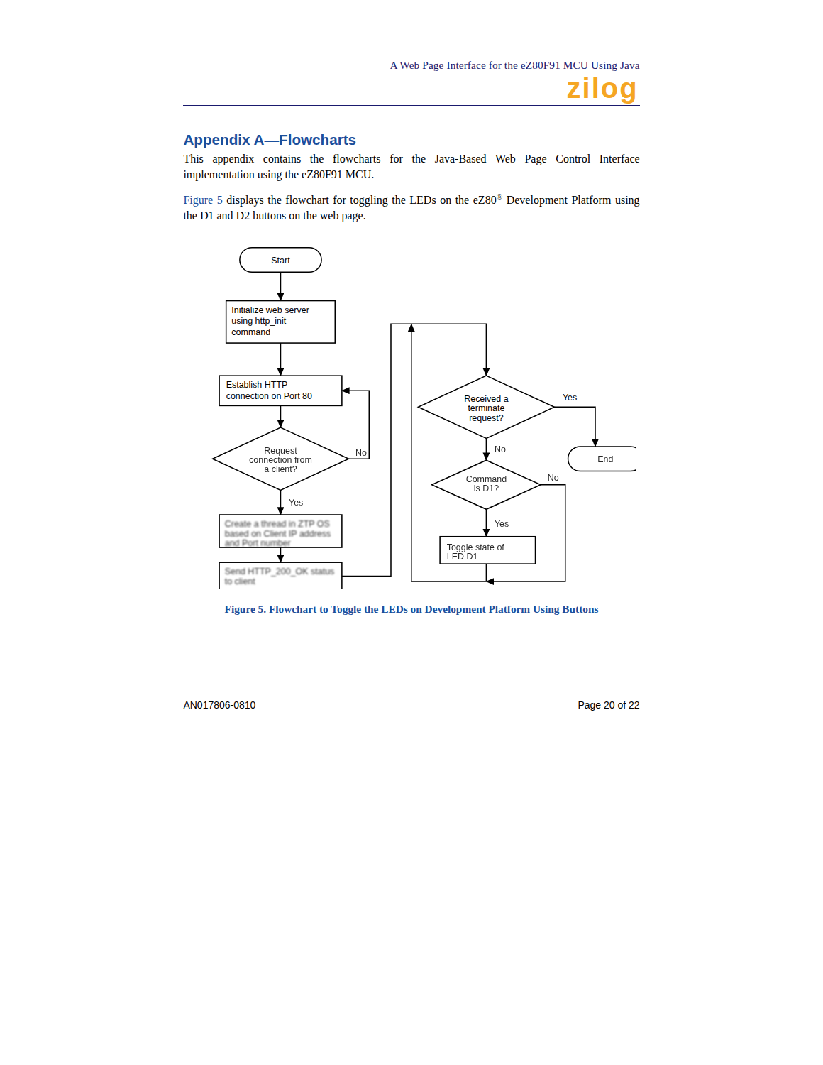A Web Page Interface for the eZ80F91 MCU Using Java
zilog
Appendix A—Flowcharts
This appendix contains the flowcharts for the Java-Based Web Page Control Interface implementation using the eZ80F91 MCU.
Figure 5 displays the flowchart for toggling the LEDs on the eZ80® Development Platform using the D1 and D2 buttons on the web page.
Start Initialize web server using http_init command Establish HTTP connection on Port 80 Request connection from a client? No Yes Create a thread in ZTP OS based on Client IP address and Port number Send HTTP_200_OK status to client Received a terminate request? Yes No End Command is D1? No Yes Toggle state of LED D1
Figure 5. Flowchart to Toggle the LEDs on Development Platform Using Buttons
AN017806-0810 Page 20 of 22